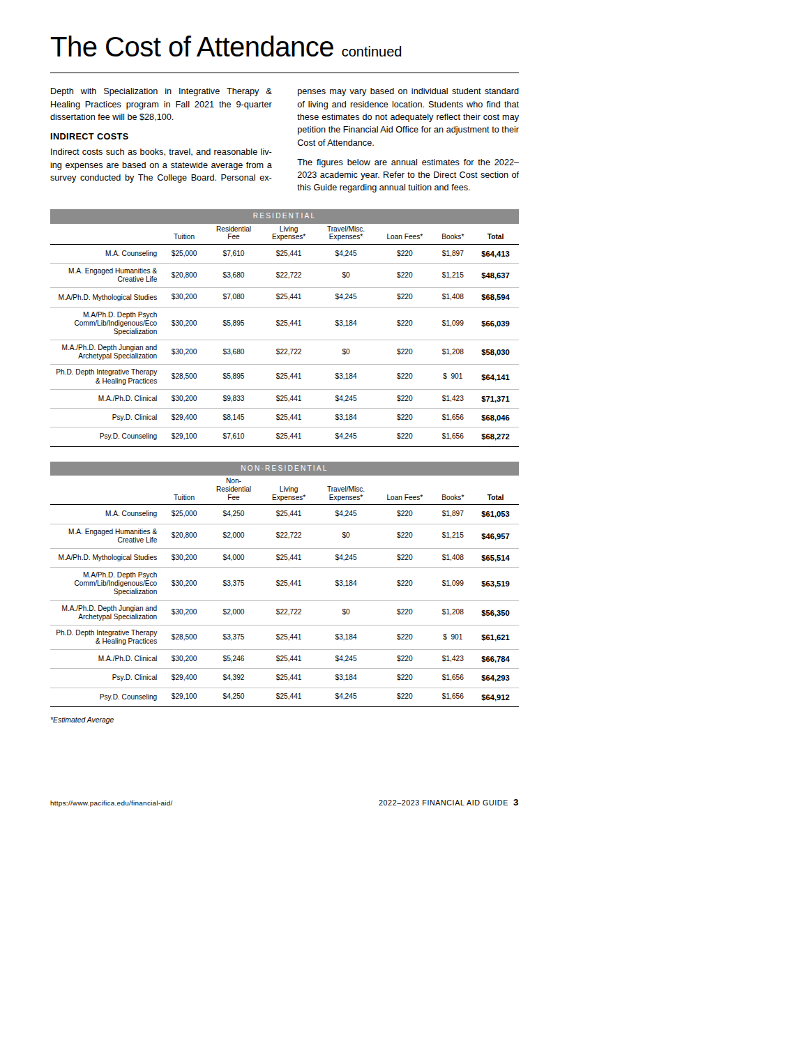The Cost of Attendance continued
Depth with Specialization in Integrative Therapy & Healing Practices program in Fall 2021 the 9-quarter dissertation fee will be $28,100.
INDIRECT COSTS
Indirect costs such as books, travel, and reasonable living expenses are based on a statewide average from a survey conducted by The College Board. Personal expenses may vary based on individual student standard of living and residence location. Students who find that these estimates do not adequately reflect their cost may petition the Financial Aid Office for an adjustment to their Cost of Attendance.
The figures below are annual estimates for the 2022–2023 academic year. Refer to the Direct Cost section of this Guide regarding annual tuition and fees.
RESIDENTIAL
| | Tuition | Residential Fee | Living Expenses* | Travel/Misc. Expenses* | Loan Fees* | Books* | Total |
| --- | --- | --- | --- | --- | --- | --- | --- |
| M.A. Counseling | $25,000 | $7,610 | $25,441 | $4,245 | $220 | $1,897 | $64,413 |
| M.A. Engaged Humanities & Creative Life | $20,800 | $3,680 | $22,722 | $0 | $220 | $1,215 | $48,637 |
| M.A/Ph.D. Mythological Studies | $30,200 | $7,080 | $25,441 | $4,245 | $220 | $1,408 | $68,594 |
| M.A/Ph.D. Depth Psych Comm/Lib/Indigenous/Eco Specialization | $30,200 | $5,895 | $25,441 | $3,184 | $220 | $1,099 | $66,039 |
| M.A./Ph.D. Depth Jungian and Archetypal Specialization | $30,200 | $3,680 | $22,722 | $0 | $220 | $1,208 | $58,030 |
| Ph.D. Depth Integrative Therapy & Healing Practices | $28,500 | $5,895 | $25,441 | $3,184 | $220 | $ 901 | $64,141 |
| M.A./Ph.D. Clinical | $30,200 | $9,833 | $25,441 | $4,245 | $220 | $1,423 | $71,371 |
| Psy.D. Clinical | $29,400 | $8,145 | $25,441 | $3,184 | $220 | $1,656 | $68,046 |
| Psy.D. Counseling | $29,100 | $7,610 | $25,441 | $4,245 | $220 | $1,656 | $68,272 |
NON-RESIDENTIAL
| | Tuition | Non- Residential Fee | Living Expenses* | Travel/Misc. Expenses* | Loan Fees* | Books* | Total |
| --- | --- | --- | --- | --- | --- | --- | --- |
| M.A. Counseling | $25,000 | $4,250 | $25,441 | $4,245 | $220 | $1,897 | $61,053 |
| M.A. Engaged Humanities & Creative Life | $20,800 | $2,000 | $22,722 | $0 | $220 | $1,215 | $46,957 |
| M.A/Ph.D. Mythological Studies | $30,200 | $4,000 | $25,441 | $4,245 | $220 | $1,408 | $65,514 |
| M.A/Ph.D. Depth Psych Comm/Lib/Indigenous/Eco Specialization | $30,200 | $3,375 | $25,441 | $3,184 | $220 | $1,099 | $63,519 |
| M.A./Ph.D. Depth Jungian and Archetypal Specialization | $30,200 | $2,000 | $22,722 | $0 | $220 | $1,208 | $56,350 |
| Ph.D. Depth Integrative Therapy & Healing Practices | $28,500 | $3,375 | $25,441 | $3,184 | $220 | $ 901 | $61,621 |
| M.A./Ph.D. Clinical | $30,200 | $5,246 | $25,441 | $4,245 | $220 | $1,423 | $66,784 |
| Psy.D. Clinical | $29,400 | $4,392 | $25,441 | $3,184 | $220 | $1,656 | $64,293 |
| Psy.D. Counseling | $29,100 | $4,250 | $25,441 | $4,245 | $220 | $1,656 | $64,912 |
*Estimated Average
https://www.pacifica.edu/financial-aid/ 2022–2023 FINANCIAL AID GUIDE 3